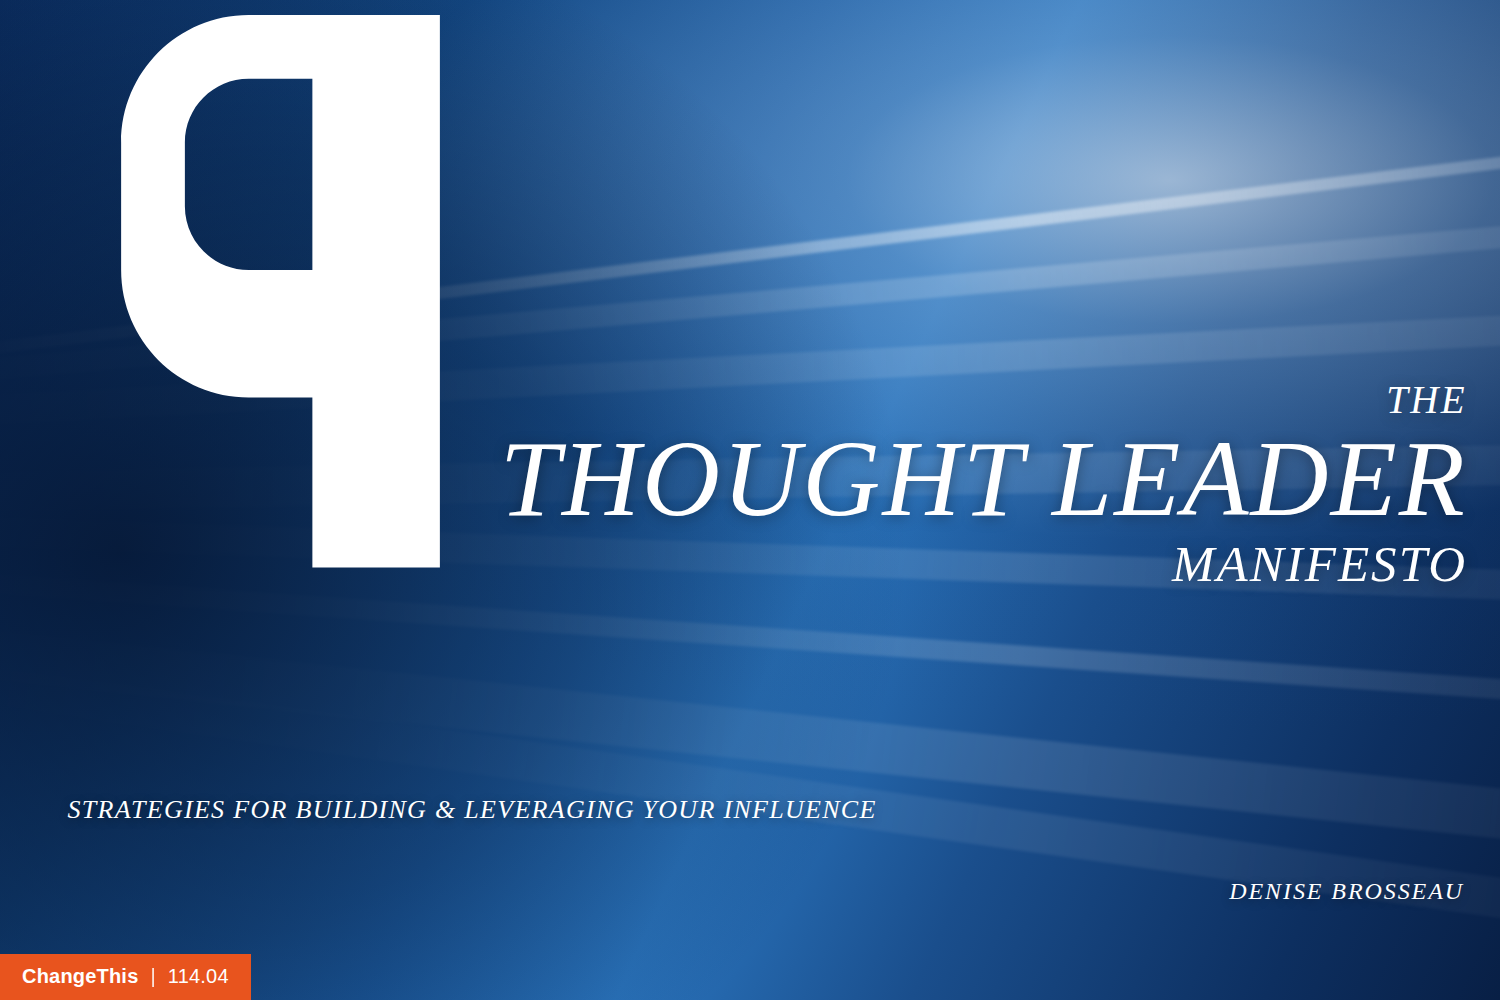THE
THOUGHT LEADER
MANIFESTO
STRATEGIES FOR BUILDING & LEVERAGING YOUR INFLUENCE
DENISE BROSSEAU
ChangeThis | 114.04
ChangeThis issue 114.04